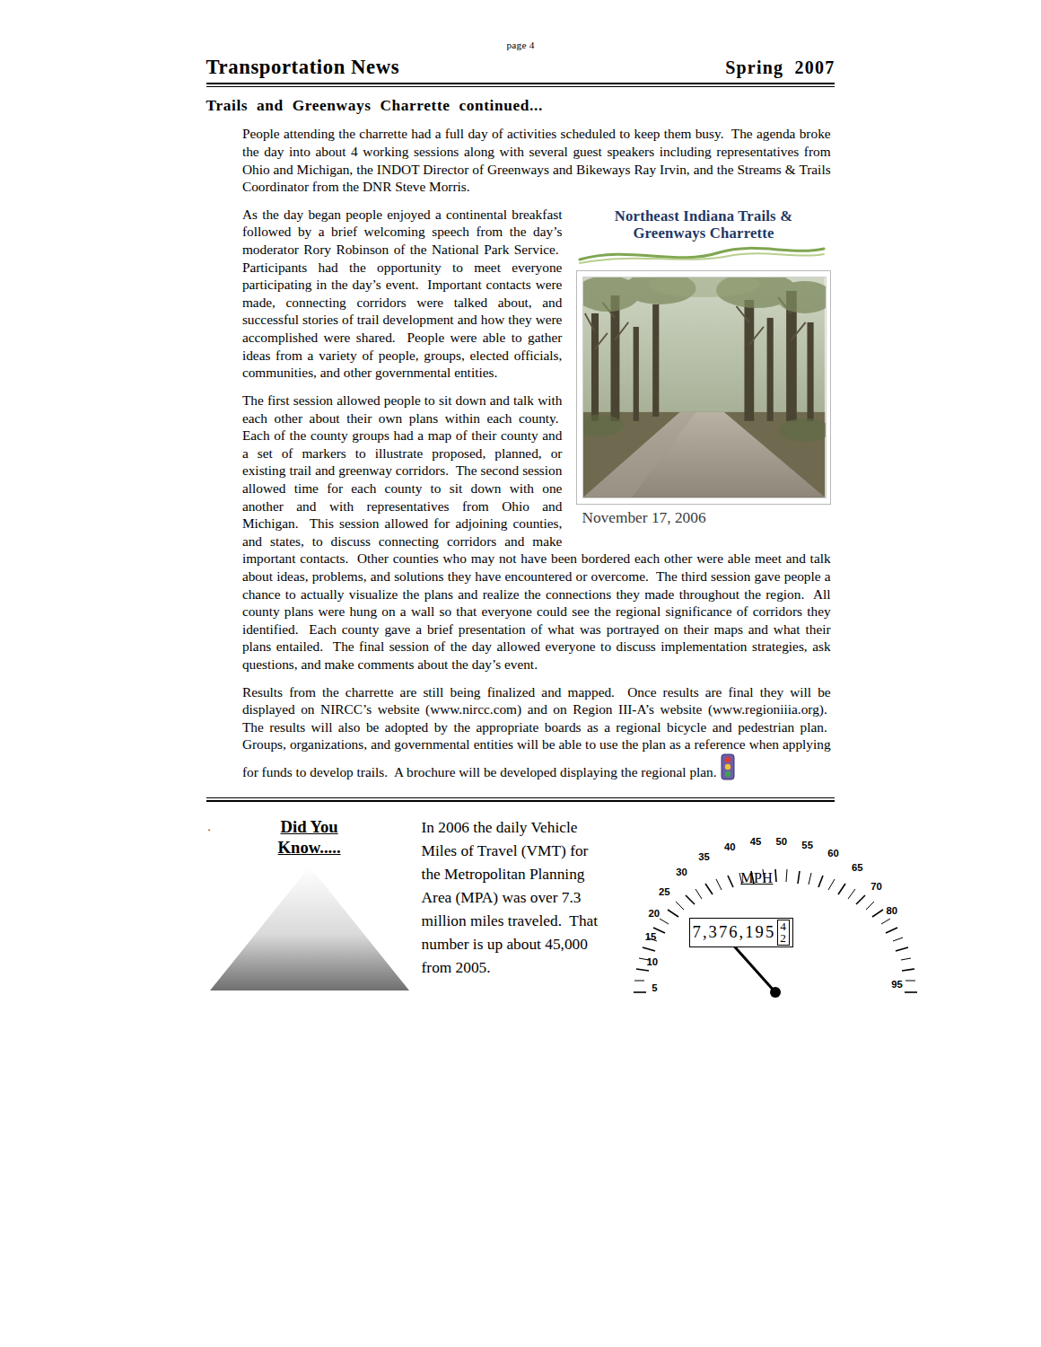page 4
Transportation News
Spring 2007
Trails and Greenways Charrette continued...
People attending the charrette had a full day of activities scheduled to keep them busy. The agenda broke the day into about 4 working sessions along with several guest speakers including representatives from Ohio and Michigan, the INDOT Director of Greenways and Bikeways Ray Irvin, and the Streams & Trails Coordinator from the DNR Steve Morris.
Northeast Indiana Trails &
Greenways Charrette
November 17, 2006
As the day began people enjoyed a continental breakfast followed by a brief welcoming speech from the day’s moderator Rory Robinson of the National Park Service. Participants had the opportunity to meet everyone participating in the day’s event. Important contacts were made, connecting corridors were talked about, and successful stories of trail development and how they were accomplished were shared. People were able to gather ideas from a variety of people, groups, elected officials, communities, and other governmental entities.
The first session allowed people to sit down and talk with each other about their own plans within each county. Each of the county groups had a map of their county and a set of markers to illustrate proposed, planned, or existing trail and greenway corridors. The second session allowed time for each county to sit down with one another and with representatives from Ohio and Michigan. This session allowed for adjoining counties, and states, to discuss connecting corridors and make important contacts. Other counties who may not have been bordered each other were able meet and talk about ideas, problems, and solutions they have encountered or overcome. The third session gave people a chance to actually visualize the plans and realize the connections they made throughout the region. All county plans were hung on a wall so that everyone could see the regional significance of corridors they identified. Each county gave a brief presentation of what was portrayed on their maps and what their plans entailed. The final session of the day allowed everyone to discuss implementation strategies, ask questions, and make comments about the day’s event.
Results from the charrette are still being finalized and mapped. Once results are final they will be displayed on NIRCC’s website (www.nircc.com) and on Region III-A’s website (www.regioniiia.org). The results will also be adopted by the appropriate boards as a regional bicycle and pedestrian plan. Groups, organizations, and governmental entities will be able to use the plan as a reference when applying for funds to develop trails. A brochure will be developed displaying the regional plan.
.
Did You
Know.....
In 2006 the daily Vehicle Miles of Travel (VMT) for the Metropolitan Planning Area (MPA) was over 7.3 million miles traveled. That number is up about 45,000 from 2005.
MPH
7,376,195 4
2
5 10 15 20 25 30 35 40 45 50 55 60 65 70 80 95